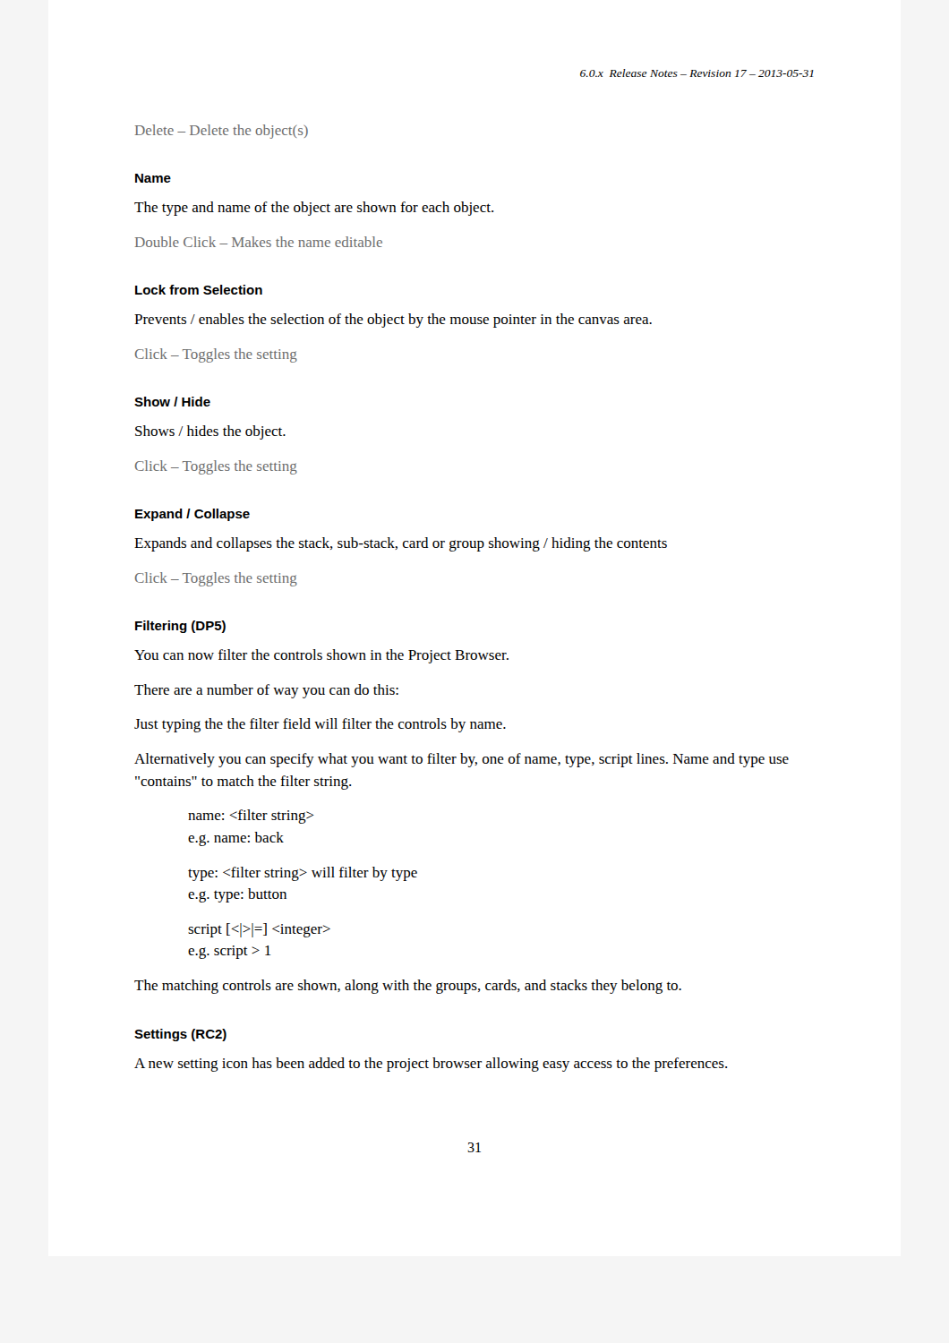6.0.x Release Notes – Revision 17 – 2013-05-31
Delete – Delete the object(s)
Name
The type and name of the object are shown for each object.
Double Click – Makes the name editable
Lock from Selection
Prevents / enables the selection of the object by the mouse pointer in the canvas area.
Click – Toggles the setting
Show / Hide
Shows / hides the object.
Click – Toggles the setting
Expand / Collapse
Expands and collapses the stack, sub-stack, card or group showing / hiding the contents
Click – Toggles the setting
Filtering (DP5)
You can now filter the controls shown in the Project Browser.
There are a number of way you can do this:
Just typing the the filter field will filter the controls by name.
Alternatively you can specify what you want to filter by, one of name, type, script lines. Name and type use "contains" to match the filter string.
name: <filter string>
e.g. name: back
type: <filter string> will filter by type
e.g. type: button
script [<|>|=] <integer>
e.g. script > 1
The matching controls are shown, along with the groups, cards, and stacks they belong to.
Settings (RC2)
A new setting icon has been added to the project browser allowing easy access to the preferences.
31